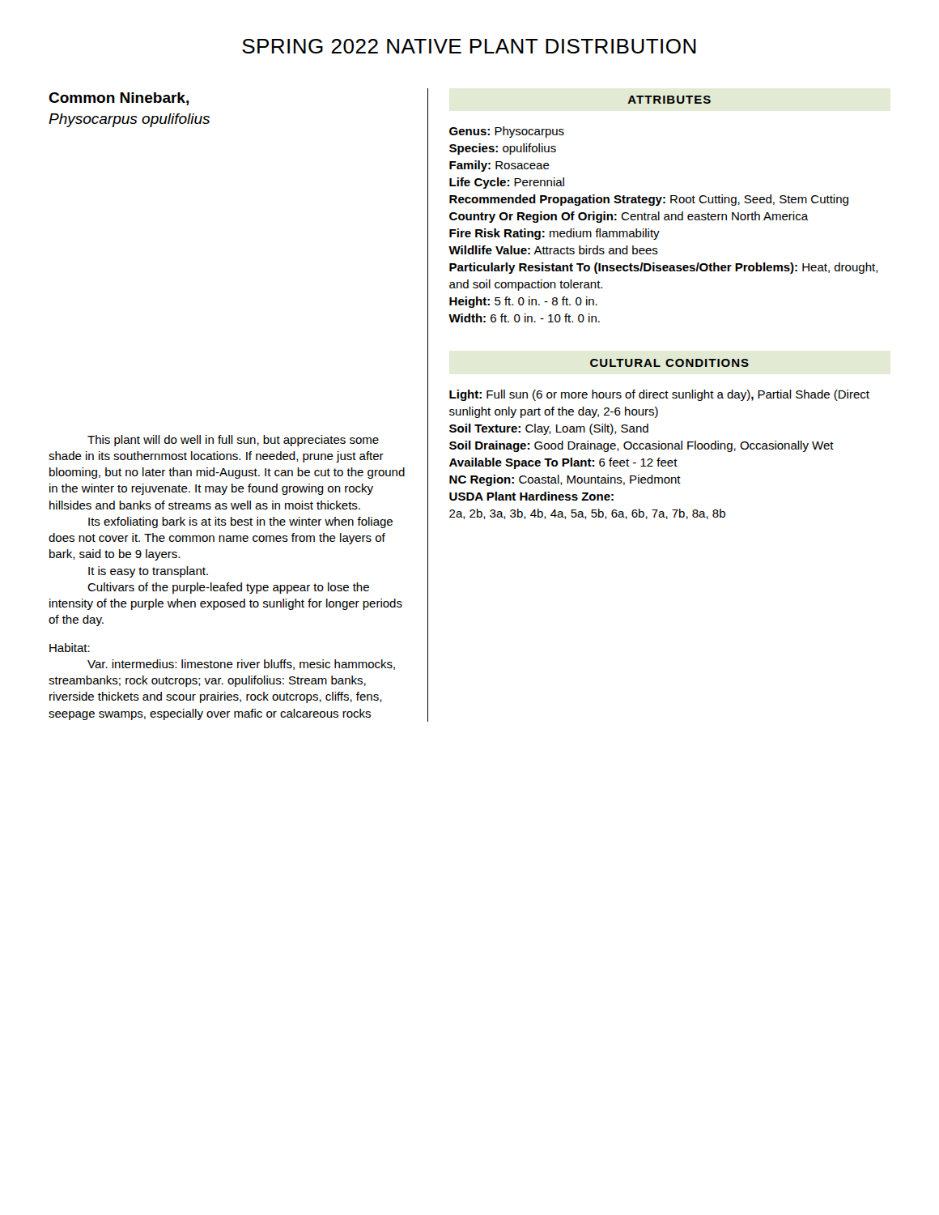SPRING 2022 NATIVE PLANT DISTRIBUTION
Common Ninebark, Physocarpus opulifolius
This plant will do well in full sun, but appreciates some shade in its southernmost locations. If needed, prune just after blooming, but no later than mid-August. It can be cut to the ground in the winter to rejuvenate. It may be found growing on rocky hillsides and banks of streams as well as in moist thickets.
Its exfoliating bark is at its best in the winter when foliage does not cover it. The common name comes from the layers of bark, said to be 9 layers.
It is easy to transplant.
Cultivars of the purple-leafed type appear to lose the intensity of the purple when exposed to sunlight for longer periods of the day.
Habitat:
Var. intermedius: limestone river bluffs, mesic hammocks, streambanks; rock outcrops; var. opulifolius: Stream banks, riverside thickets and scour prairies, rock outcrops, cliffs, fens, seepage swamps, especially over mafic or calcareous rocks
ATTRIBUTES
Genus: Physocarpus
Species: opulifolius
Family: Rosaceae
Life Cycle: Perennial
Recommended Propagation Strategy: Root Cutting, Seed, Stem Cutting
Country Or Region Of Origin: Central and eastern North America
Fire Risk Rating: medium flammability
Wildlife Value: Attracts birds and bees
Particularly Resistant To (Insects/Diseases/Other Problems): Heat, drought, and soil compaction tolerant.
Height: 5 ft. 0 in. - 8 ft. 0 in.
Width: 6 ft. 0 in. - 10 ft. 0 in.
CULTURAL CONDITIONS
Light: Full sun (6 or more hours of direct sunlight a day), Partial Shade (Direct sunlight only part of the day, 2-6 hours)
Soil Texture: Clay, Loam (Silt), Sand
Soil Drainage: Good Drainage, Occasional Flooding, Occasionally Wet
Available Space To Plant: 6 feet - 12 feet
NC Region: Coastal, Mountains, Piedmont
USDA Plant Hardiness Zone:
2a, 2b, 3a, 3b, 4b, 4a, 5a, 5b, 6a, 6b, 7a, 7b, 8a, 8b